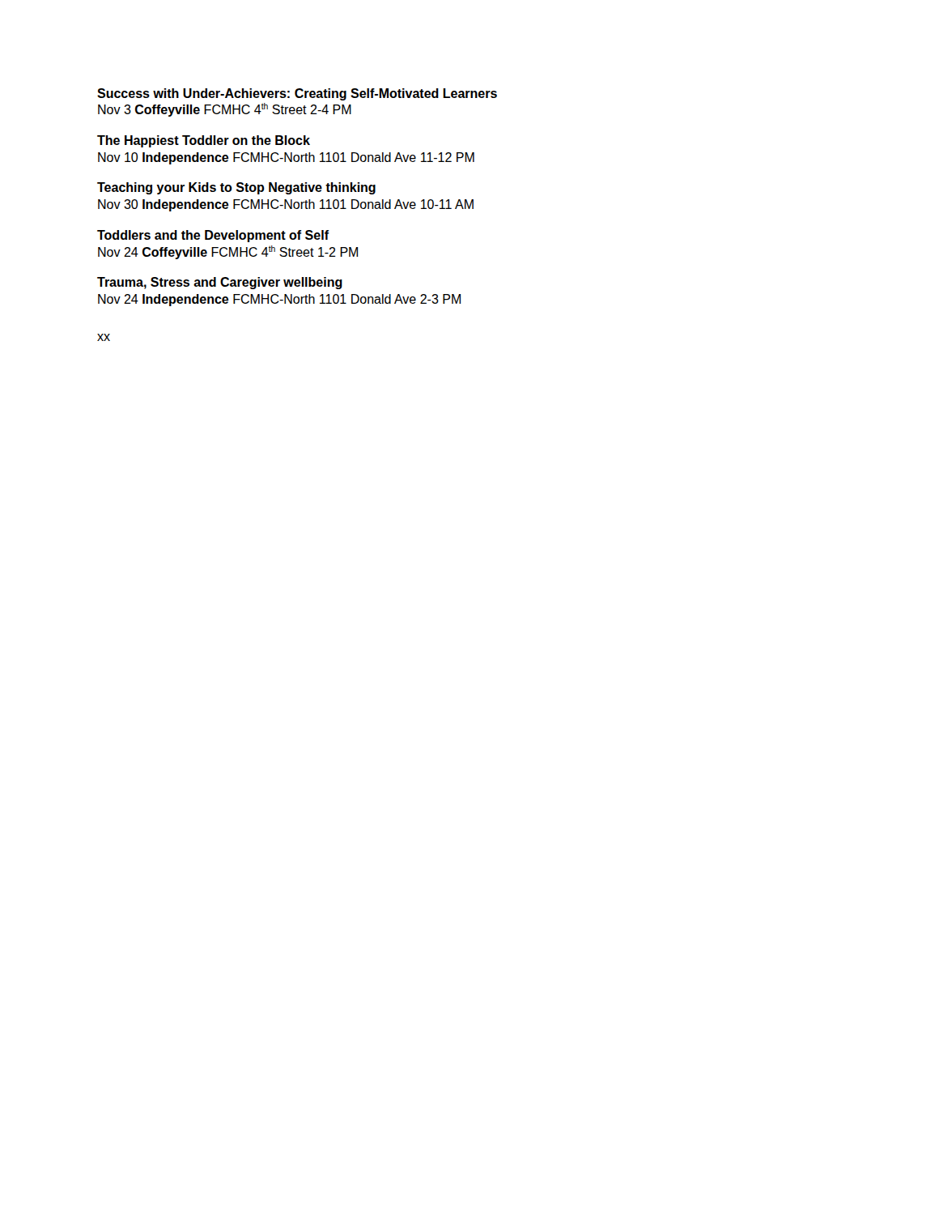Success with Under-Achievers: Creating Self-Motivated Learners
Nov 3 Coffeyville FCMHC 4th Street 2-4 PM
The Happiest Toddler on the Block
Nov 10 Independence FCMHC-North 1101 Donald Ave 11-12 PM
Teaching your Kids to Stop Negative thinking
Nov 30 Independence FCMHC-North 1101 Donald Ave 10-11 AM
Toddlers and the Development of Self
Nov 24 Coffeyville FCMHC 4th Street 1-2 PM
Trauma, Stress and Caregiver wellbeing
Nov 24 Independence FCMHC-North 1101 Donald Ave 2-3 PM
xx